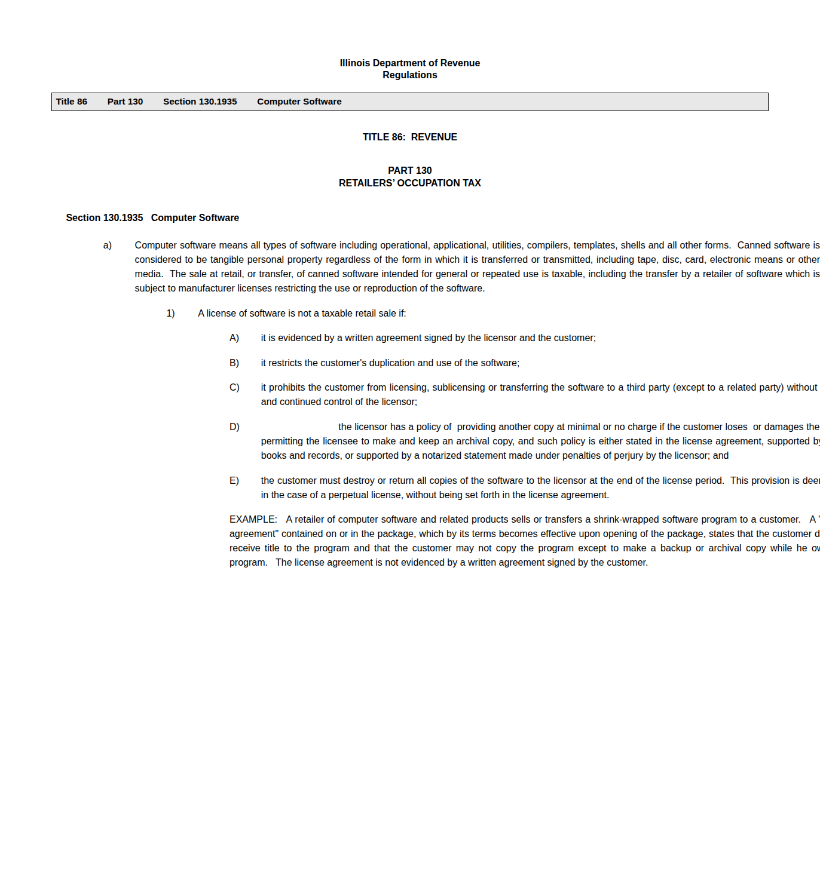Illinois Department of Revenue
Regulations
Title 86 Part 130 Section 130.1935 Computer Software
TITLE 86: REVENUE
PART 130
RETAILERS’ OCCUPATION TAX
Section 130.1935 Computer Software
a)
Computer software means all types of software including operational, applicational, utilities, compilers, templates, shells and all other forms. Canned software is considered to be tangible personal property regardless of the form in which it is transferred or transmitted, including tape, disc, card, electronic means or other media. The sale at retail, or transfer, of canned software intended for general or repeated use is taxable, including the transfer by a retailer of software which is subject to manufacturer licenses restricting the use or reproduction of the software.
1)
A license of software is not a taxable retail sale if:
A)
it is evidenced by a written agreement signed by the licensor and the customer;
B)
it restricts the customer's duplication and use of the software;
C)
it prohibits the customer from licensing, sublicensing or transferring the software to a third party (except to a related party) without the permission and continued control of the licensor;
D)
the licensor has a policy of providing another copy at minimal or no charge if the customer loses or damages the software, or of permitting the licensee to make and keep an archival copy, and such policy is either stated in the license agreement, supported by the licensor’s books and records, or supported by a notarized statement made under penalties of perjury by the licensor; and
E)
the customer must destroy or return all copies of the software to the licensor at the end of the license period. This provision is deemed to be met, in the case of a perpetual license, without being set forth in the license agreement.
EXAMPLE: A retailer of computer software and related products sells or transfers a shrink-wrapped software program to a customer. A "license agreement" contained on or in the package, which by its terms becomes effective upon opening of the package, states that the customer does not receive title to the program and that the customer may not copy the program except to make a backup or archival copy while he owns the program. The license agreement is not evidenced by a written agreement signed by the customer.